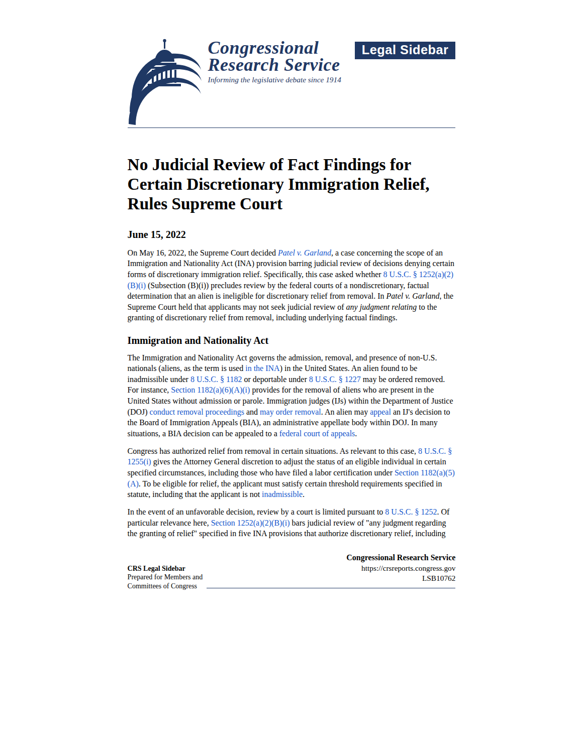Congressional
Research Service
Informing the legislative debate since 1914
Legal Sidebar
No Judicial Review of Fact Findings for Certain Discretionary Immigration Relief, Rules Supreme Court
June 15, 2022
On May 16, 2022, the Supreme Court decided Patel v. Garland, a case concerning the scope of an Immigration and Nationality Act (INA) provision barring judicial review of decisions denying certain forms of discretionary immigration relief. Specifically, this case asked whether 8 U.S.C. § 1252(a)(2)(B)(i) (Subsection (B)(i)) precludes review by the federal courts of a nondiscretionary, factual determination that an alien is ineligible for discretionary relief from removal. In Patel v. Garland, the Supreme Court held that applicants may not seek judicial review of any judgment relating to the granting of discretionary relief from removal, including underlying factual findings.
Immigration and Nationality Act
The Immigration and Nationality Act governs the admission, removal, and presence of non-U.S. nationals (aliens, as the term is used in the INA) in the United States. An alien found to be inadmissible under 8 U.S.C. § 1182 or deportable under 8 U.S.C. § 1227 may be ordered removed. For instance, Section 1182(a)(6)(A)(i) provides for the removal of aliens who are present in the United States without admission or parole. Immigration judges (IJs) within the Department of Justice (DOJ) conduct removal proceedings and may order removal. An alien may appeal an IJ's decision to the Board of Immigration Appeals (BIA), an administrative appellate body within DOJ. In many situations, a BIA decision can be appealed to a federal court of appeals.
Congress has authorized relief from removal in certain situations. As relevant to this case, 8 U.S.C. § 1255(i) gives the Attorney General discretion to adjust the status of an eligible individual in certain specified circumstances, including those who have filed a labor certification under Section 1182(a)(5)(A). To be eligible for relief, the applicant must satisfy certain threshold requirements specified in statute, including that the applicant is not inadmissible.
In the event of an unfavorable decision, review by a court is limited pursuant to 8 U.S.C. § 1252. Of particular relevance here, Section 1252(a)(2)(B)(i) bars judicial review of "any judgment regarding the granting of relief" specified in five INA provisions that authorize discretionary relief, including
Congressional Research Service
https://crsreports.congress.gov
LSB10762
CRS Legal Sidebar
Prepared for Members and
Committees of Congress